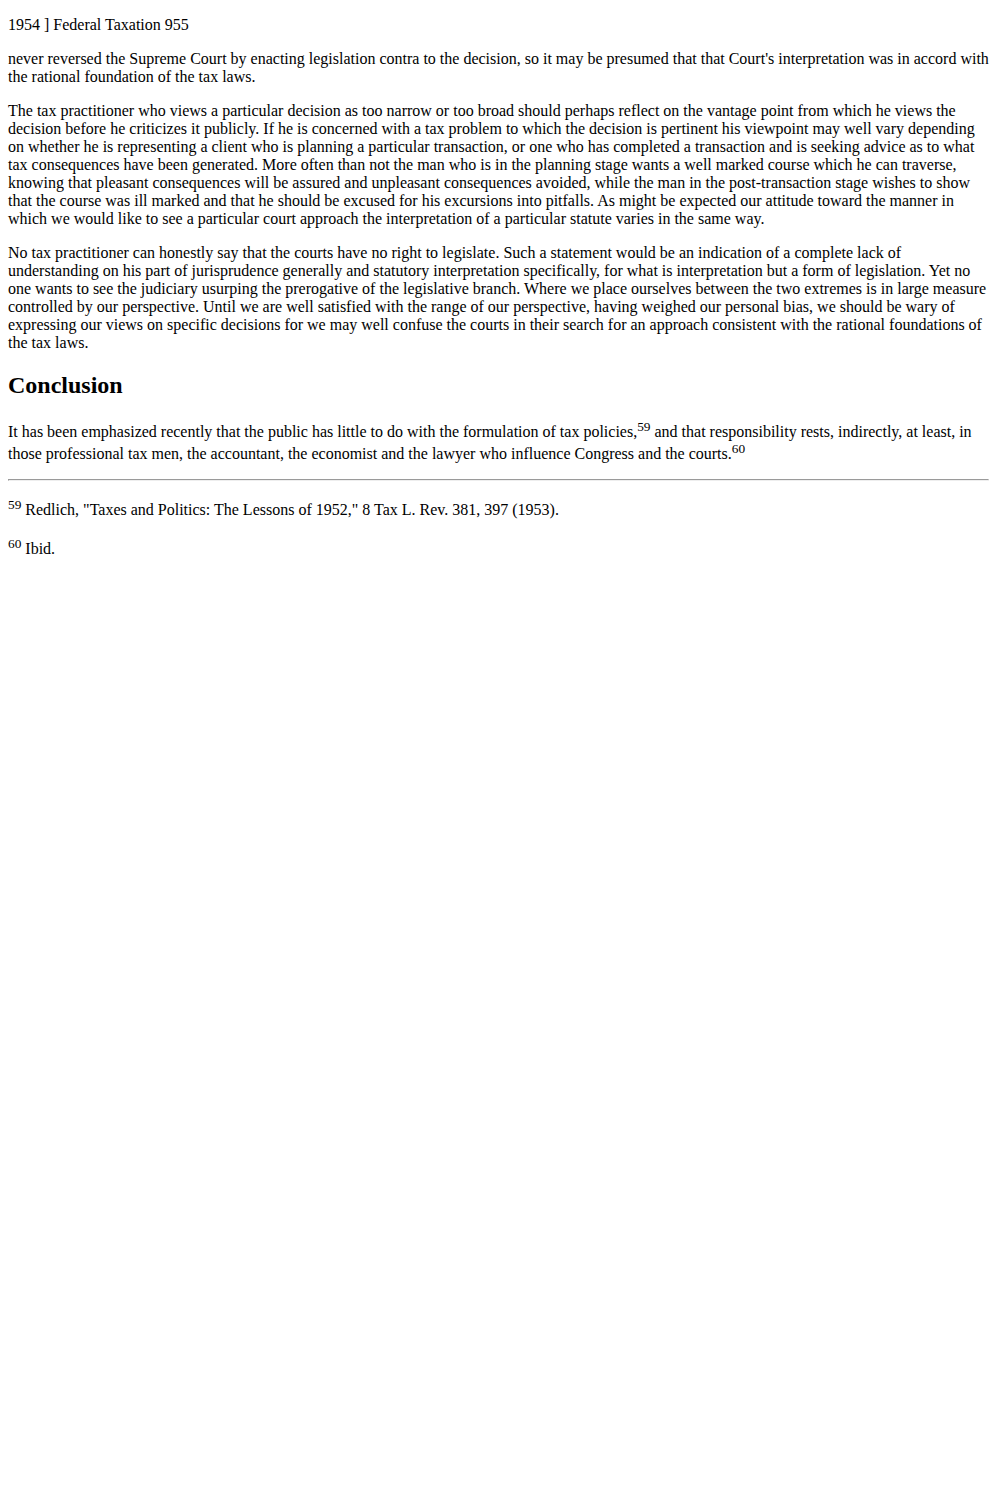1954 ] Federal Taxation 955
never reversed the Supreme Court by enacting legislation contra to the decision, so it may be presumed that that Court's interpretation was in accord with the rational foundation of the tax laws.
The tax practitioner who views a particular decision as too narrow or too broad should perhaps reflect on the vantage point from which he views the decision before he criticizes it publicly. If he is concerned with a tax problem to which the decision is pertinent his viewpoint may well vary depending on whether he is representing a client who is planning a particular transaction, or one who has completed a transaction and is seeking advice as to what tax consequences have been generated. More often than not the man who is in the planning stage wants a well marked course which he can traverse, knowing that pleasant consequences will be assured and unpleasant consequences avoided, while the man in the post-transaction stage wishes to show that the course was ill marked and that he should be excused for his excursions into pitfalls. As might be expected our attitude toward the manner in which we would like to see a particular court approach the interpretation of a particular statute varies in the same way.
No tax practitioner can honestly say that the courts have no right to legislate. Such a statement would be an indication of a complete lack of understanding on his part of jurisprudence generally and statutory interpretation specifically, for what is interpretation but a form of legislation. Yet no one wants to see the judiciary usurping the prerogative of the legislative branch. Where we place ourselves between the two extremes is in large measure controlled by our perspective. Until we are well satisfied with the range of our perspective, having weighed our personal bias, we should be wary of expressing our views on specific decisions for we may well confuse the courts in their search for an approach consistent with the rational foundations of the tax laws.
Conclusion
It has been emphasized recently that the public has little to do with the formulation of tax policies,59 and that responsibility rests, indirectly, at least, in those professional tax men, the accountant, the economist and the lawyer who influence Congress and the courts.60
59 Redlich, "Taxes and Politics: The Lessons of 1952," 8 Tax L. Rev. 381, 397 (1953).
60 Ibid.